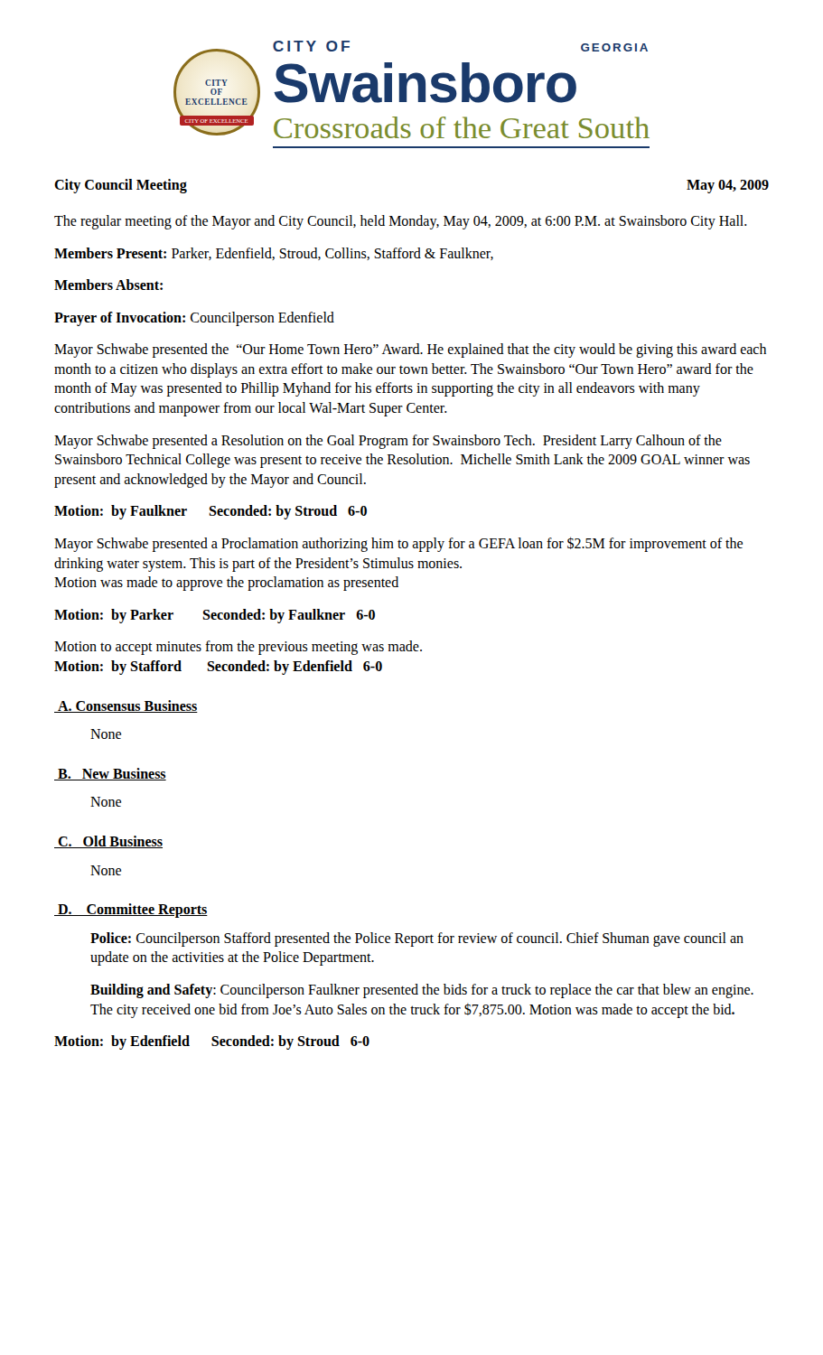City
of
Excellence
CITY OF EXCELLENCE
CITY OF GEORGIA
Swainsboro
Crossroads of the Great South
City Council Meeting May 04, 2009
The regular meeting of the Mayor and City Council, held Monday, May 04, 2009, at 6:00 P.M. at Swainsboro City Hall.
Members Present: Parker, Edenfield, Stroud, Collins, Stafford & Faulkner,
Members Absent:
Prayer of Invocation: Councilperson Edenfield
Mayor Schwabe presented the “Our Home Town Hero” Award. He explained that the city would be giving this award each month to a citizen who displays an extra effort to make our town better. The Swainsboro “Our Town Hero” award for the month of May was presented to Phillip Myhand for his efforts in supporting the city in all endeavors with many contributions and manpower from our local Wal-Mart Super Center.
Mayor Schwabe presented a Resolution on the Goal Program for Swainsboro Tech. President Larry Calhoun of the Swainsboro Technical College was present to receive the Resolution. Michelle Smith Lank the 2009 GOAL winner was present and acknowledged by the Mayor and Council.
Motion: by Faulkner Seconded: by Stroud 6-0
Mayor Schwabe presented a Proclamation authorizing him to apply for a GEFA loan for $2.5M for improvement of the drinking water system. This is part of the President’s Stimulus monies.
Motion was made to approve the proclamation as presented
Motion: by Parker Seconded: by Faulkner 6-0
Motion to accept minutes from the previous meeting was made.
Motion: by Stafford Seconded: by Edenfield 6-0
A. Consensus Business
None
B. New Business
None
C. Old Business
None
D. Committee Reports
Police: Councilperson Stafford presented the Police Report for review of council. Chief Shuman gave council an update on the activities at the Police Department.
Building and Safety: Councilperson Faulkner presented the bids for a truck to replace the car that blew an engine. The city received one bid from Joe’s Auto Sales on the truck for $7,875.00. Motion was made to accept the bid.
Motion: by Edenfield Seconded: by Stroud 6-0